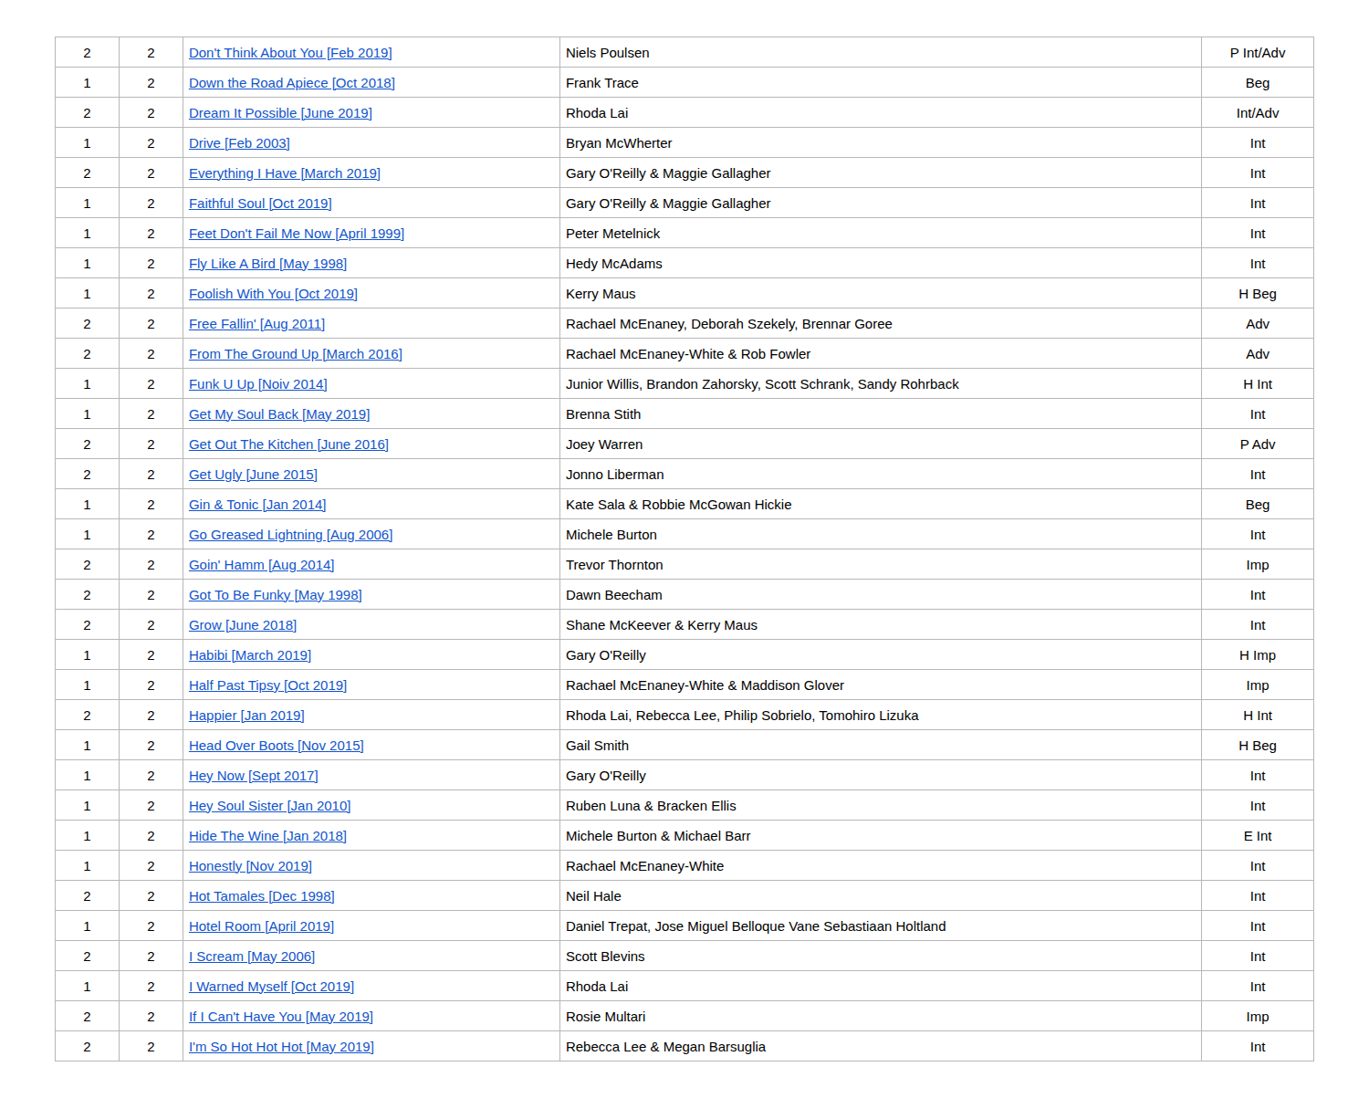| 2 | 2 | Don't Think About You [Feb 2019] | Niels Poulsen | P Int/Adv |
| 1 | 2 | Down the Road Apiece [Oct 2018] | Frank Trace | Beg |
| 2 | 2 | Dream It Possible [June 2019] | Rhoda Lai | Int/Adv |
| 1 | 2 | Drive [Feb 2003] | Bryan McWherter | Int |
| 2 | 2 | Everything I Have [March 2019] | Gary O'Reilly & Maggie Gallagher | Int |
| 1 | 2 | Faithful Soul [Oct 2019] | Gary O'Reilly & Maggie Gallagher | Int |
| 1 | 2 | Feet Don't Fail Me Now [April 1999] | Peter Metelnick | Int |
| 1 | 2 | Fly Like A Bird [May 1998] | Hedy McAdams | Int |
| 1 | 2 | Foolish With You [Oct 2019] | Kerry Maus | H Beg |
| 2 | 2 | Free Fallin' [Aug 2011] | Rachael McEnaney, Deborah Szekely, Brennar Goree | Adv |
| 2 | 2 | From The Ground Up [March 2016] | Rachael McEnaney-White & Rob Fowler | Adv |
| 1 | 2 | Funk U Up [Noiv 2014] | Junior Willis, Brandon Zahorsky, Scott Schrank, Sandy Rohrback | H Int |
| 1 | 2 | Get My Soul Back [May 2019] | Brenna Stith | Int |
| 2 | 2 | Get Out The Kitchen [June 2016] | Joey Warren | P Adv |
| 2 | 2 | Get Ugly [June 2015] | Jonno Liberman | Int |
| 1 | 2 | Gin & Tonic [Jan 2014] | Kate Sala & Robbie McGowan Hickie | Beg |
| 1 | 2 | Go Greased Lightning [Aug 2006] | Michele Burton | Int |
| 2 | 2 | Goin' Hamm [Aug 2014] | Trevor Thornton | Imp |
| 2 | 2 | Got To Be Funky [May 1998] | Dawn Beecham | Int |
| 2 | 2 | Grow [June 2018] | Shane McKeever & Kerry Maus | Int |
| 1 | 2 | Habibi [March 2019] | Gary O'Reilly | H Imp |
| 1 | 2 | Half Past Tipsy [Oct 2019] | Rachael McEnaney-White & Maddison Glover | Imp |
| 2 | 2 | Happier [Jan 2019] | Rhoda Lai, Rebecca Lee, Philip Sobrielo, Tomohiro Lizuka | H Int |
| 1 | 2 | Head Over Boots [Nov 2015] | Gail Smith | H Beg |
| 1 | 2 | Hey Now [Sept 2017] | Gary O'Reilly | Int |
| 1 | 2 | Hey Soul Sister [Jan 2010] | Ruben Luna & Bracken Ellis | Int |
| 1 | 2 | Hide The Wine [Jan 2018] | Michele Burton & Michael Barr | E Int |
| 1 | 2 | Honestly [Nov 2019] | Rachael McEnaney-White | Int |
| 2 | 2 | Hot Tamales [Dec 1998] | Neil Hale | Int |
| 1 | 2 | Hotel Room [April 2019] | Daniel Trepat, Jose Miguel Belloque Vane Sebastiaan Holtland | Int |
| 2 | 2 | I Scream [May 2006] | Scott Blevins | Int |
| 1 | 2 | I Warned Myself [Oct 2019] | Rhoda Lai | Int |
| 2 | 2 | If I Can't Have You [May 2019] | Rosie Multari | Imp |
| 2 | 2 | I'm So Hot Hot Hot [May 2019] | Rebecca Lee & Megan Barsuglia | Int |